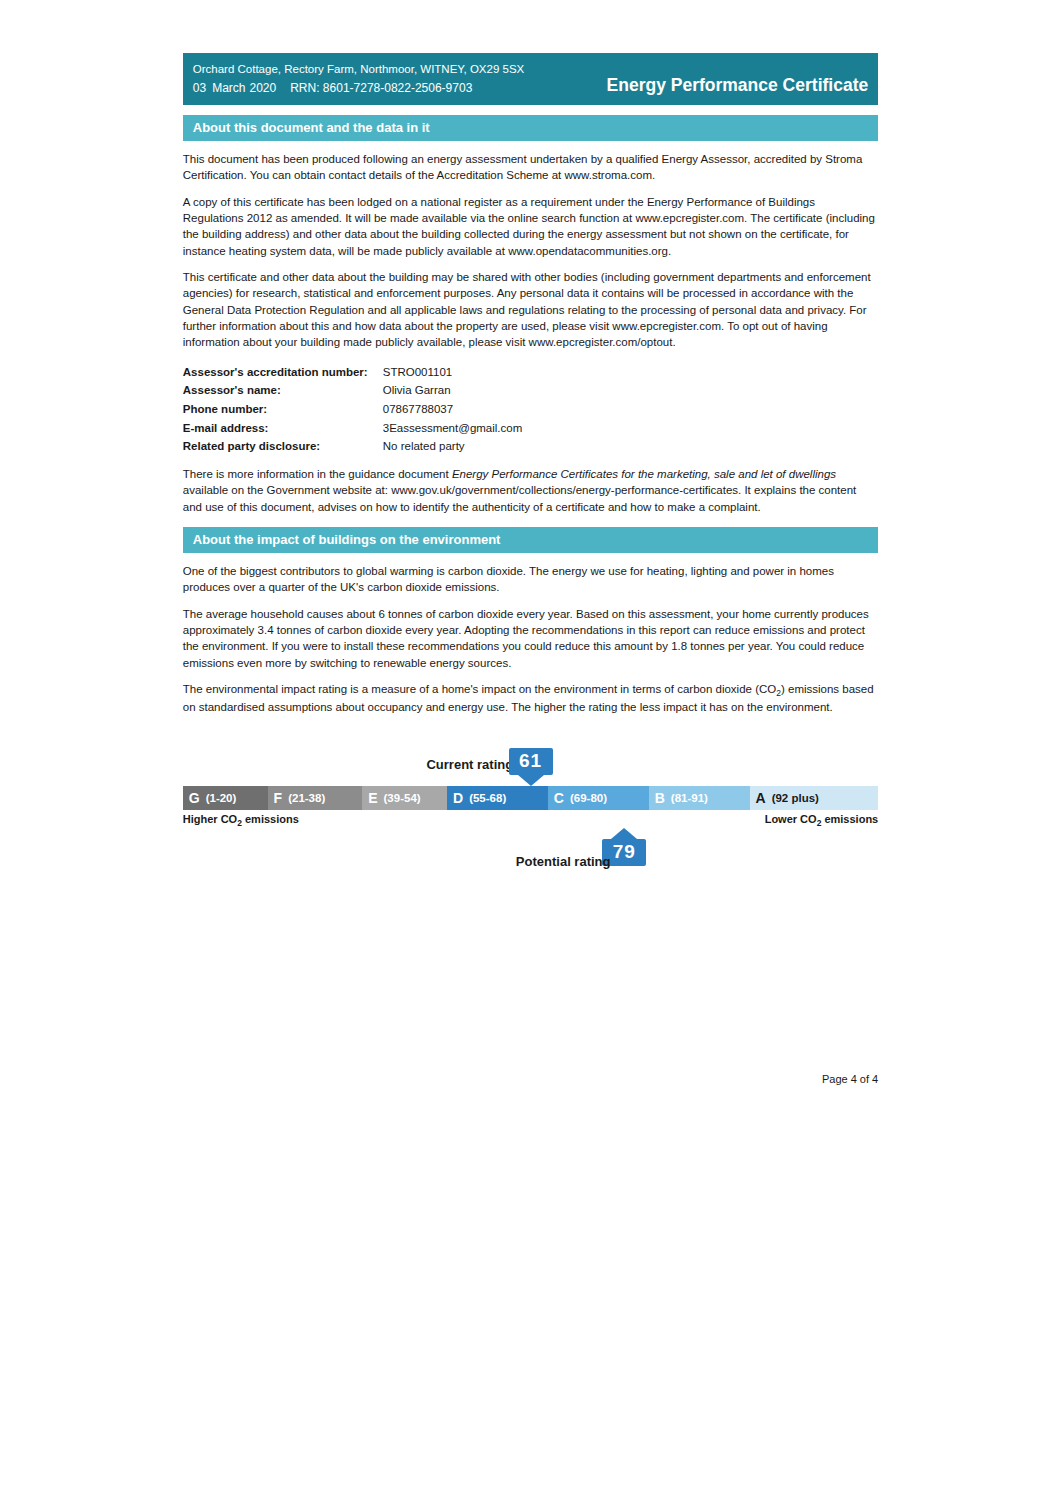Orchard Cottage, Rectory Farm, Northmoor, WITNEY, OX29 5SX
03 March 2020 RRN: 8601-7278-0822-2506-9703
Energy Performance Certificate
About this document and the data in it
This document has been produced following an energy assessment undertaken by a qualified Energy Assessor, accredited by Stroma Certification. You can obtain contact details of the Accreditation Scheme at www.stroma.com.
A copy of this certificate has been lodged on a national register as a requirement under the Energy Performance of Buildings Regulations 2012 as amended. It will be made available via the online search function at www.epcregister.com. The certificate (including the building address) and other data about the building collected during the energy assessment but not shown on the certificate, for instance heating system data, will be made publicly available at www.opendatacommunities.org.
This certificate and other data about the building may be shared with other bodies (including government departments and enforcement agencies) for research, statistical and enforcement purposes. Any personal data it contains will be processed in accordance with the General Data Protection Regulation and all applicable laws and regulations relating to the processing of personal data and privacy. For further information about this and how data about the property are used, please visit www.epcregister.com. To opt out of having information about your building made publicly available, please visit www.epcregister.com/optout.
| Assessor's accreditation number: | STRO001101 |
| Assessor's name: | Olivia Garran |
| Phone number: | 07867788037 |
| E-mail address: | 3Eassessment@gmail.com |
| Related party disclosure: | No related party |
There is more information in the guidance document Energy Performance Certificates for the marketing, sale and let of dwellings available on the Government website at: www.gov.uk/government/collections/energy-performance-certificates. It explains the content and use of this document, advises on how to identify the authenticity of a certificate and how to make a complaint.
About the impact of buildings on the environment
One of the biggest contributors to global warming is carbon dioxide. The energy we use for heating, lighting and power in homes produces over a quarter of the UK's carbon dioxide emissions.
The average household causes about 6 tonnes of carbon dioxide every year. Based on this assessment, your home currently produces approximately 3.4 tonnes of carbon dioxide every year. Adopting the recommendations in this report can reduce emissions and protect the environment. If you were to install these recommendations you could reduce this amount by 1.8 tonnes per year. You could reduce emissions even more by switching to renewable energy sources.
The environmental impact rating is a measure of a home's impact on the environment in terms of carbon dioxide (CO2) emissions based on standardised assumptions about occupancy and energy use. The higher the rating the less impact it has on the environment.
Current rating
61
G(1-20)
F(21-38)
E(39-54)
D(55-68)
C(69-80)
B(81-91)
A(92 plus)
Higher CO2 emissions
Lower CO2 emissions
79
Potential rating
Page 4 of 4